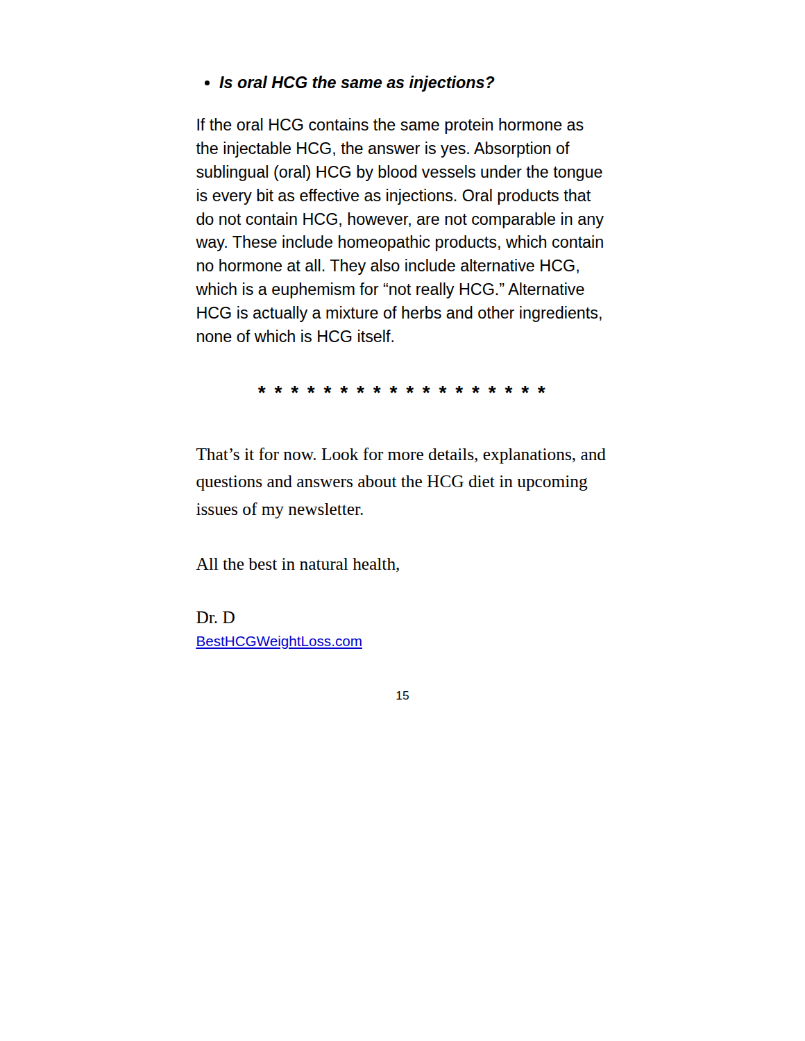Is oral HCG the same as injections?
If the oral HCG contains the same protein hormone as the injectable HCG, the answer is yes. Absorption of sublingual (oral) HCG by blood vessels under the tongue is every bit as effective as injections. Oral products that do not contain HCG, however, are not comparable in any way. These include homeopathic products, which contain no hormone at all. They also include alternative HCG, which is a euphemism for “not really HCG.” Alternative HCG is actually a mixture of herbs and other ingredients, none of which is HCG itself.
* * * * * * * * * * * * * * * * * *
That’s it for now. Look for more details, explanations, and questions and answers about the HCG diet in upcoming issues of my newsletter.
All the best in natural health,
Dr. D
BestHCGWeightLoss.com
15